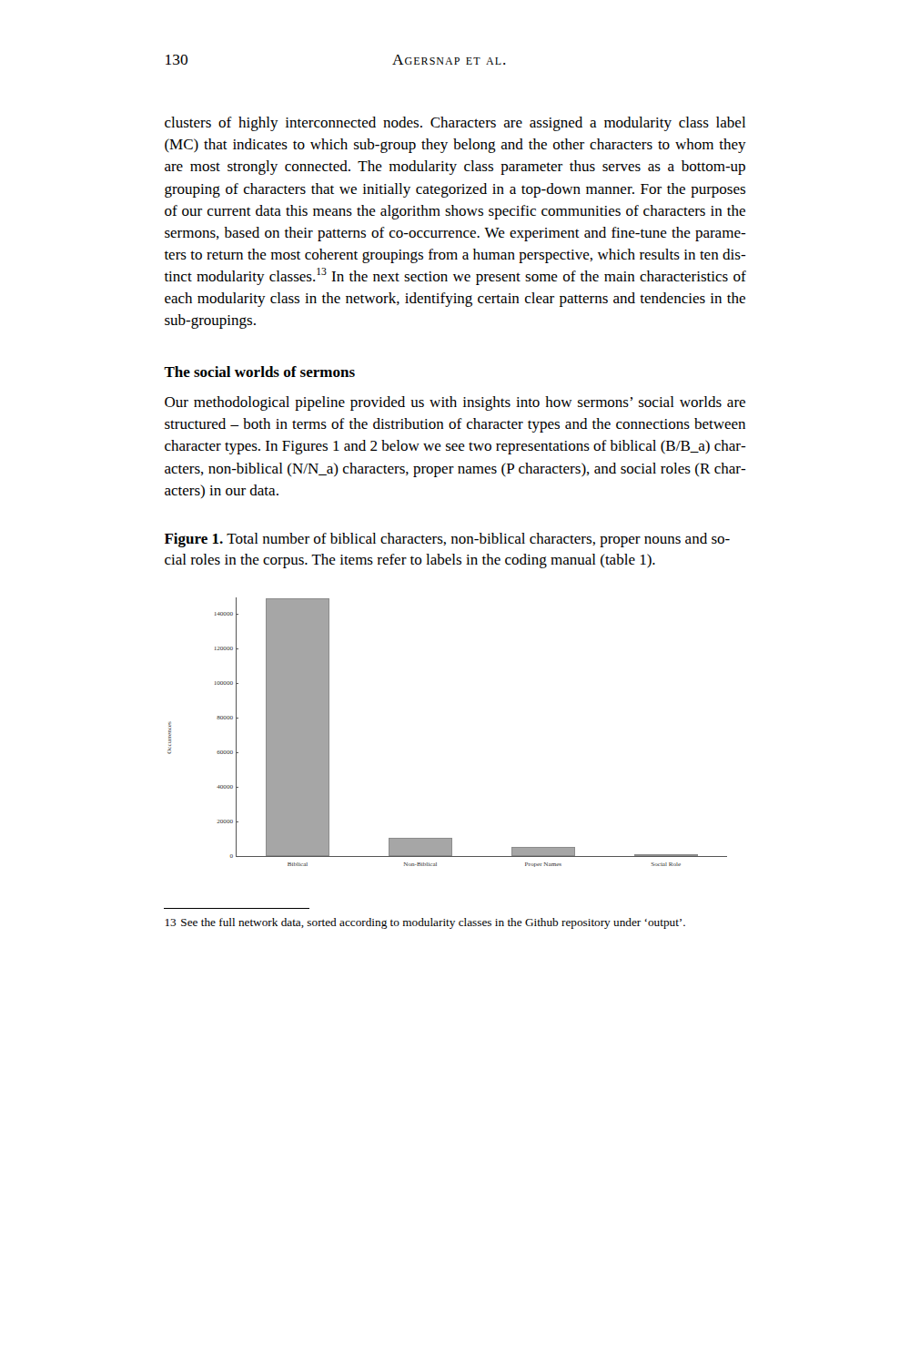130
Agersnap et al.
clusters of highly interconnected nodes. Characters are assigned a modularity class label (MC) that indicates to which sub-group they belong and the other characters to whom they are most strongly connected. The modularity class parameter thus serves as a bottom-up grouping of characters that we initially categorized in a top-down manner. For the purposes of our current data this means the algorithm shows specific communities of characters in the sermons, based on their patterns of co-occurrence. We experiment and fine-tune the parameters to return the most coherent groupings from a human perspective, which results in ten distinct modularity classes.13 In the next section we present some of the main characteristics of each modularity class in the network, identifying certain clear patterns and tendencies in the sub-groupings.
The social worlds of sermons
Our methodological pipeline provided us with insights into how sermons’ social worlds are structured – both in terms of the distribution of character types and the connections between character types. In Figures 1 and 2 below we see two representations of biblical (B/B_a) characters, non-biblical (N/N_a) characters, proper names (P characters), and social roles (R characters) in our data.
Figure 1. Total number of biblical characters, non-biblical characters, proper nouns and social roles in the corpus. The items refer to labels in the coding manual (table 1).
Occurrences
0
20000
40000
60000
80000
100000
120000
140000
Biblical
Non-Biblical
Proper Names
Social Role
13 See the full network data, sorted according to modularity classes in the Github repository under ‘output’.